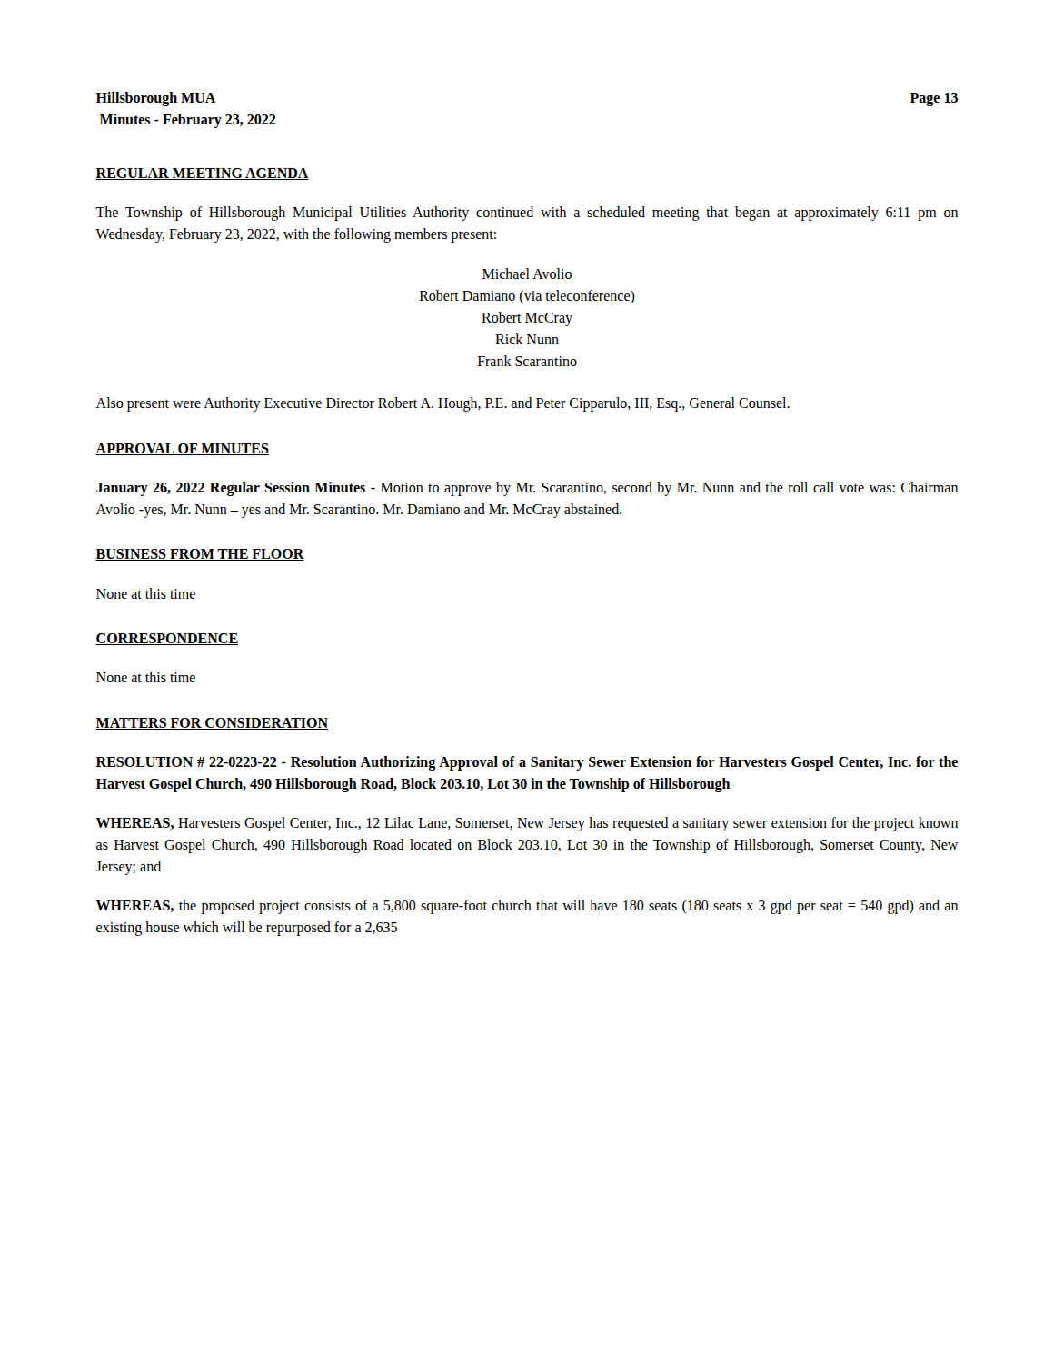| Hillsborough MUA Minutes - February 23, 2022 | Page 13 |
REGULAR MEETING AGENDA
The Township of Hillsborough Municipal Utilities Authority continued with a scheduled meeting that began at approximately 6:11 pm on Wednesday, February 23, 2022, with the following members present:
Michael Avolio
Robert Damiano (via teleconference)
Robert McCray
Rick Nunn
Frank Scarantino
Also present were Authority Executive Director Robert A. Hough, P.E. and Peter Cipparulo, III, Esq., General Counsel.
APPROVAL OF MINUTES
January 26, 2022 Regular Session Minutes - Motion to approve by Mr. Scarantino, second by Mr. Nunn and the roll call vote was: Chairman Avolio -yes, Mr. Nunn – yes and Mr. Scarantino. Mr. Damiano and Mr. McCray abstained.
BUSINESS FROM THE FLOOR
None at this time
CORRESPONDENCE
None at this time
MATTERS FOR CONSIDERATION
RESOLUTION # 22-0223-22 - Resolution Authorizing Approval of a Sanitary Sewer Extension for Harvesters Gospel Center, Inc. for the Harvest Gospel Church, 490 Hillsborough Road, Block 203.10, Lot 30 in the Township of Hillsborough
WHEREAS, Harvesters Gospel Center, Inc., 12 Lilac Lane, Somerset, New Jersey has requested a sanitary sewer extension for the project known as Harvest Gospel Church, 490 Hillsborough Road located on Block 203.10, Lot 30 in the Township of Hillsborough, Somerset County, New Jersey; and
WHEREAS, the proposed project consists of a 5,800 square-foot church that will have 180 seats (180 seats x 3 gpd per seat = 540 gpd) and an existing house which will be repurposed for a 2,635